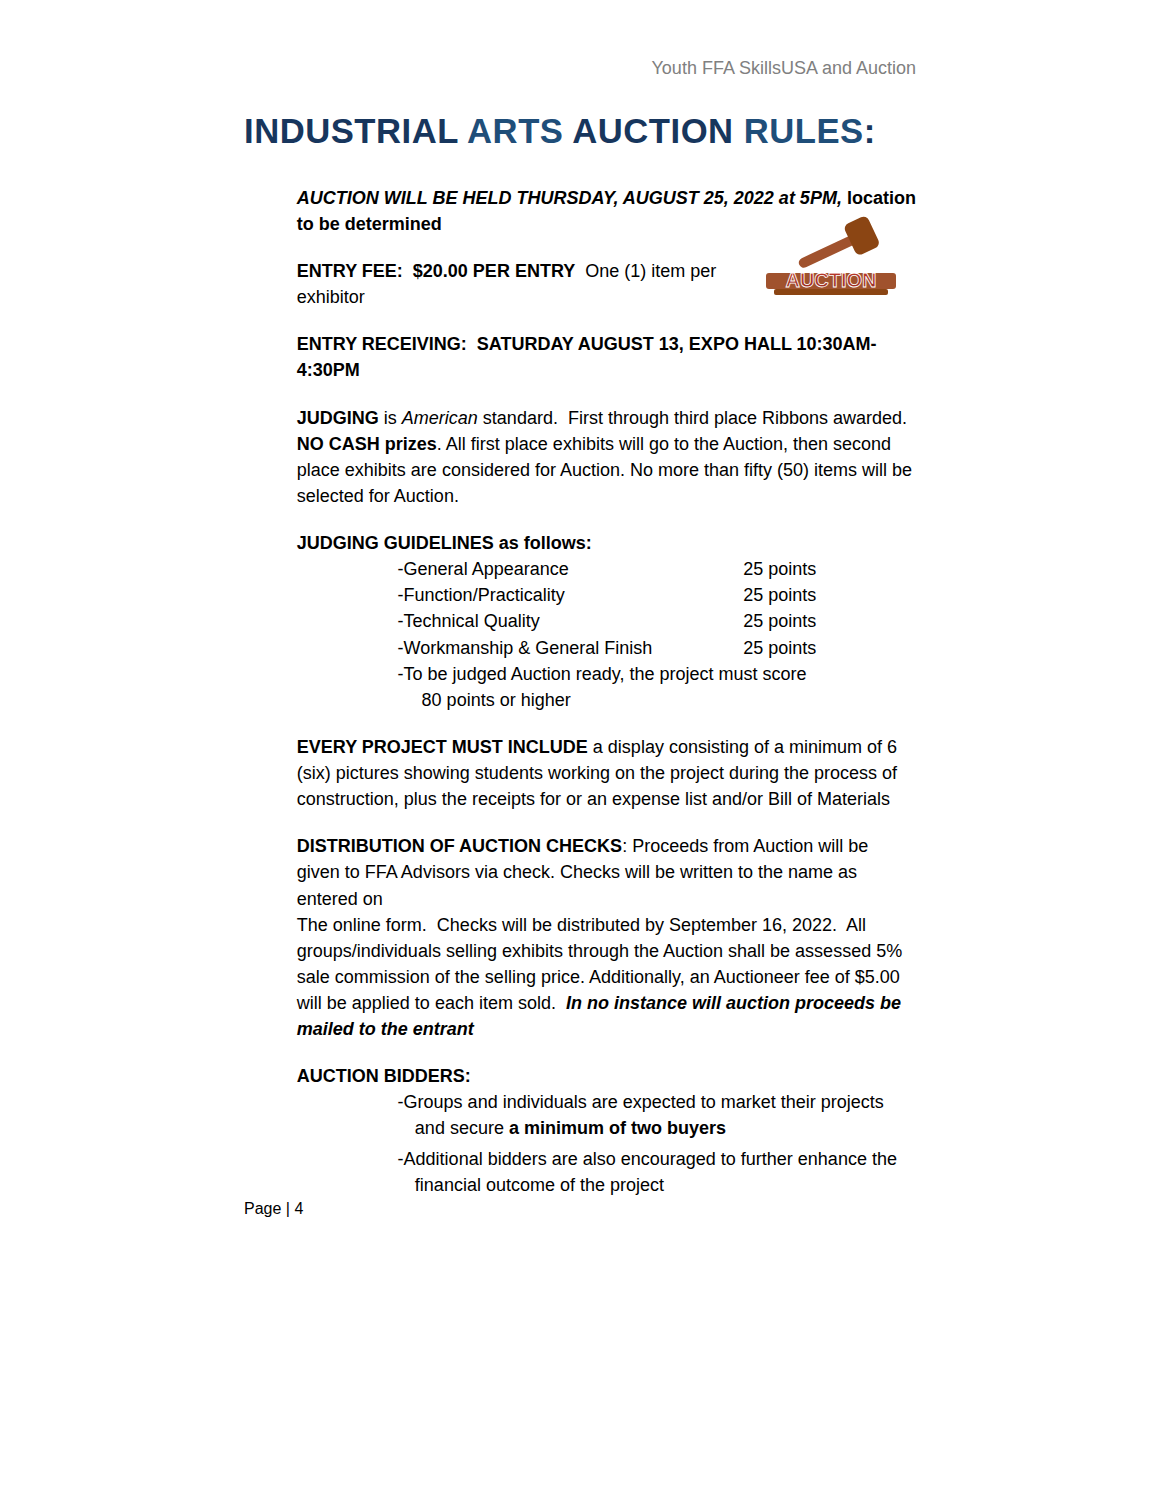Youth FFA SkillsUSA and Auction
INDUSTRIAL ARTS AUCTION RULES:
AUCTION WILL BE HELD THURSDAY, AUGUST 25, 2022 at 5PM, location to be determined
ENTRY FEE: $20.00 PER ENTRY One (1) item per exhibitor
ENTRY RECEIVING: SATURDAY AUGUST 13, EXPO HALL 10:30AM-4:30PM
JUDGING is American standard. First through third place Ribbons awarded. NO CASH prizes. All first place exhibits will go to the Auction, then second place exhibits are considered for Auction. No more than fifty (50) items will be selected for Auction.
JUDGING GUIDELINES as follows:
| -General Appearance | 25 points |
| -Function/Practicality | 25 points |
| -Technical Quality | 25 points |
| -Workmanship & General Finish | 25 points |
-To be judged Auction ready, the project must score
80 points or higher
EVERY PROJECT MUST INCLUDE a display consisting of a minimum of 6 (six) pictures showing students working on the project during the process of construction, plus the receipts for or an expense list and/or Bill of Materials
DISTRIBUTION OF AUCTION CHECKS: Proceeds from Auction will be given to FFA Advisors via check. Checks will be written to the name as entered on
The online form. Checks will be distributed by September 16, 2022. All groups/individuals selling exhibits through the Auction shall be assessed 5% sale commission of the selling price. Additionally, an Auctioneer fee of $5.00 will be applied to each item sold. In no instance will auction proceeds be mailed to the entrant
AUCTION BIDDERS:
-Groups and individuals are expected to market their projects and secure a minimum of two buyers
-Additional bidders are also encouraged to further enhance the financial outcome of the project
Page | 4